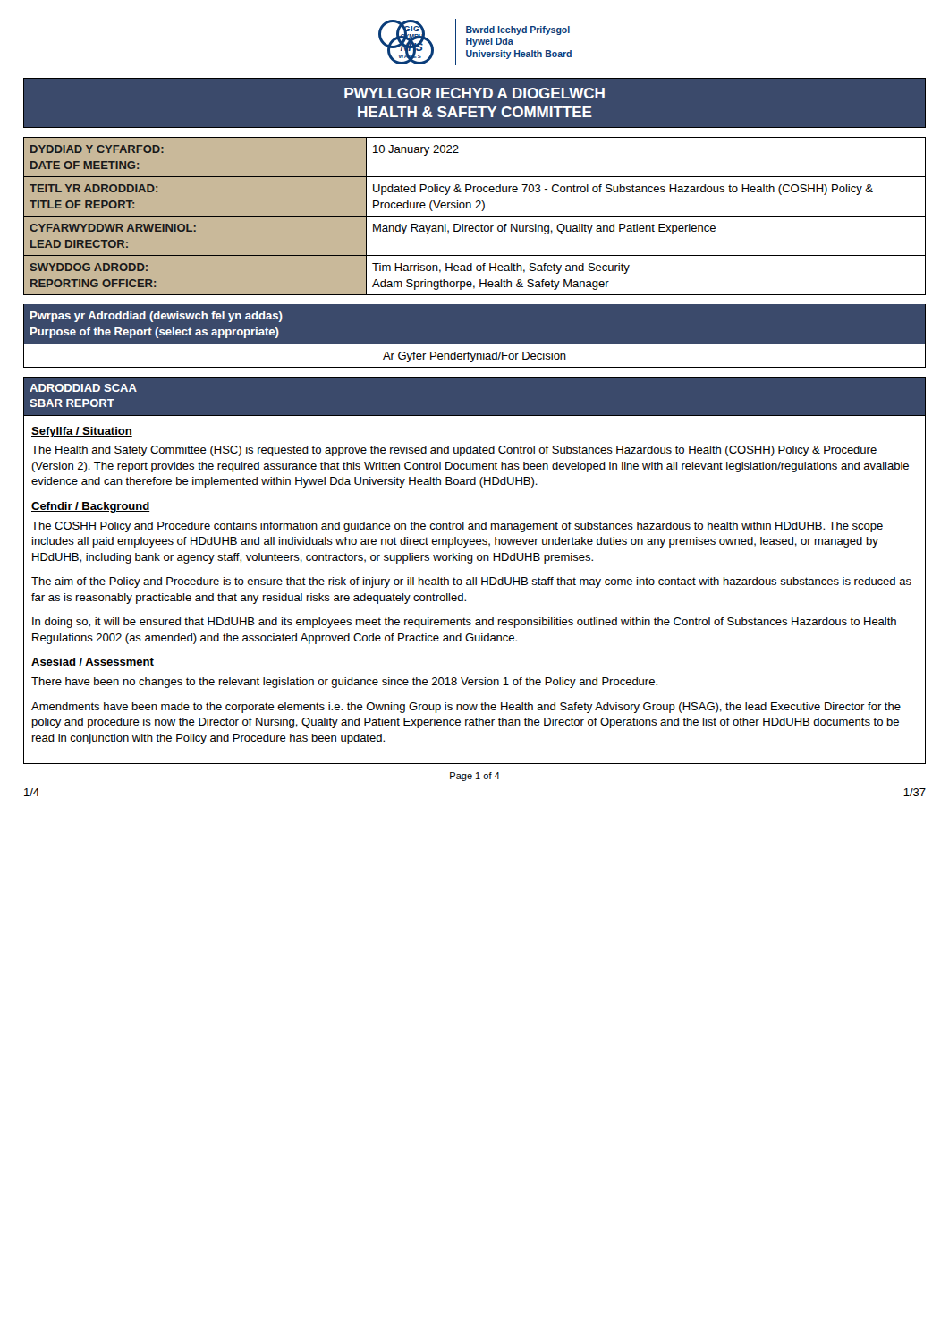| GIG CYMRU NHS WALES | | Bwrdd Iechyd Prifysgol Hywel Dda University Health Board |
PWYLLGOR IECHYD A DIOGELWCH
HEALTH & SAFETY COMMITTEE
| DYDDIAD Y CYFARFOD: DATE OF MEETING: | 10 January 2022 |
| TEITL YR ADRODDIAD: TITLE OF REPORT: | Updated Policy & Procedure 703 - Control of Substances Hazardous to Health (COSHH) Policy & Procedure (Version 2) |
| CYFARWYDDWR ARWEINIOL: LEAD DIRECTOR: | Mandy Rayani, Director of Nursing, Quality and Patient Experience |
| SWYDDOG ADRODD: REPORTING OFFICER: | Tim Harrison, Head of Health, Safety and Security Adam Springthorpe, Health & Safety Manager |
Pwrpas yr Adroddiad (dewiswch fel yn addas)
Purpose of the Report (select as appropriate)
Ar Gyfer Penderfyniad/For Decision
ADRODDIAD SCAA
SBAR REPORT
Sefyllfa / Situation
The Health and Safety Committee (HSC) is requested to approve the revised and updated Control of Substances Hazardous to Health (COSHH) Policy & Procedure (Version 2). The report provides the required assurance that this Written Control Document has been developed in line with all relevant legislation/regulations and available evidence and can therefore be implemented within Hywel Dda University Health Board (HDdUHB).
Cefndir / Background
The COSHH Policy and Procedure contains information and guidance on the control and management of substances hazardous to health within HDdUHB. The scope includes all paid employees of HDdUHB and all individuals who are not direct employees, however undertake duties on any premises owned, leased, or managed by HDdUHB, including bank or agency staff, volunteers, contractors, or suppliers working on HDdUHB premises.
The aim of the Policy and Procedure is to ensure that the risk of injury or ill health to all HDdUHB staff that may come into contact with hazardous substances is reduced as far as is reasonably practicable and that any residual risks are adequately controlled.
In doing so, it will be ensured that HDdUHB and its employees meet the requirements and responsibilities outlined within the Control of Substances Hazardous to Health Regulations 2002 (as amended) and the associated Approved Code of Practice and Guidance.
Asesiad / Assessment
There have been no changes to the relevant legislation or guidance since the 2018 Version 1 of the Policy and Procedure.
Amendments have been made to the corporate elements i.e. the Owning Group is now the Health and Safety Advisory Group (HSAG), the lead Executive Director for the policy and procedure is now the Director of Nursing, Quality and Patient Experience rather than the Director of Operations and the list of other HDdUHB documents to be read in conjunction with the Policy and Procedure has been updated.
Page 1 of 4
1/4
1/37